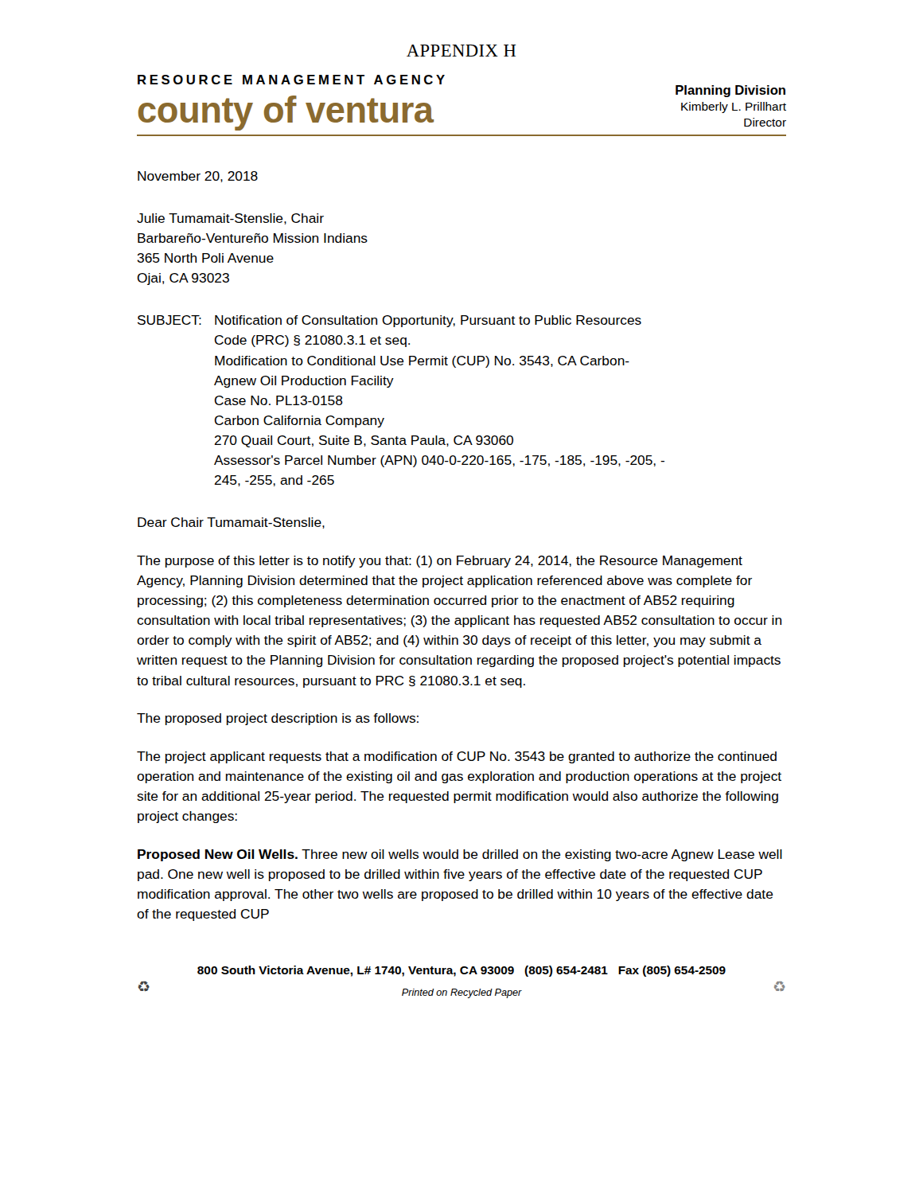APPENDIX H
Resource Management Agency
county of ventura
Planning Division
Kimberly L. Prillhart
Director
November 20, 2018
Julie Tumamait-Stenslie, Chair
Barbareño-Ventureño Mission Indians
365 North Poli Avenue
Ojai, CA 93023
SUBJECT:
Notification of Consultation Opportunity, Pursuant to Public Resources
Code (PRC) § 21080.3.1 et seq.
Modification to Conditional Use Permit (CUP) No. 3543, CA Carbon-
Agnew Oil Production Facility
Case No. PL13-0158
Carbon California Company
270 Quail Court, Suite B, Santa Paula, CA 93060
Assessor's Parcel Number (APN) 040-0-220-165, -175, -185, -195, -205, -
245, -255, and -265
Dear Chair Tumamait-Stenslie,
The purpose of this letter is to notify you that: (1) on February 24, 2014, the Resource Management Agency, Planning Division determined that the project application referenced above was complete for processing; (2) this completeness determination occurred prior to the enactment of AB52 requiring consultation with local tribal representatives; (3) the applicant has requested AB52 consultation to occur in order to comply with the spirit of AB52; and (4) within 30 days of receipt of this letter, you may submit a written request to the Planning Division for consultation regarding the proposed project's potential impacts to tribal cultural resources, pursuant to PRC § 21080.3.1 et seq.
The proposed project description is as follows:
The project applicant requests that a modification of CUP No. 3543 be granted to authorize the continued operation and maintenance of the existing oil and gas exploration and production operations at the project site for an additional 25-year period. The requested permit modification would also authorize the following project changes:
Proposed New Oil Wells. Three new oil wells would be drilled on the existing two-acre Agnew Lease well pad. One new well is proposed to be drilled within five years of the effective date of the requested CUP modification approval. The other two wells are proposed to be drilled within 10 years of the effective date of the requested CUP
♻ ♻
800 South Victoria Avenue, L# 1740, Ventura, CA 93009 (805) 654-2481 Fax (805) 654-2509
Printed on Recycled Paper